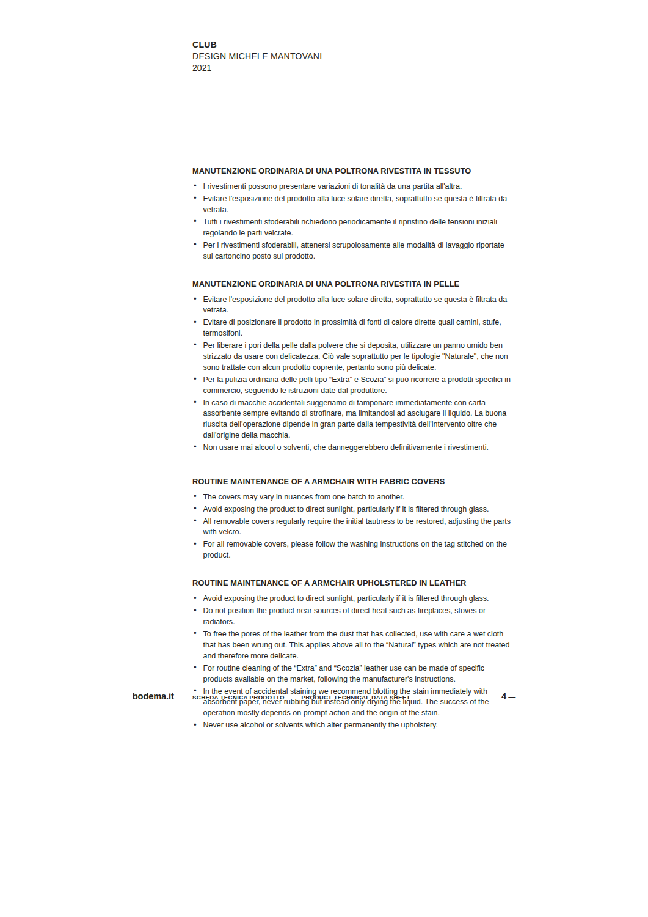CLUB
Design Michele Mantovani
2021
MANUTENZIONE ORDINARIA DI UNA POLTRONA RIVESTITA IN TESSUTO
I rivestimenti possono presentare variazioni di tonalità da una partita all'altra.
Evitare l'esposizione del prodotto alla luce solare diretta, soprattutto se questa è filtrata da vetrata.
Tutti i rivestimenti sfoderabili richiedono periodicamente il ripristino delle tensioni iniziali regolando le parti velcrate.
Per i rivestimenti sfoderabili, attenersi scrupolosamente alle modalità di lavaggio riportate sul cartoncino posto sul prodotto.
MANUTENZIONE ORDINARIA DI UNA POLTRONA RIVESTITA IN PELLE
Evitare l'esposizione del prodotto alla luce solare diretta, soprattutto se questa è filtrata da vetrata.
Evitare di posizionare il prodotto in prossimità di fonti di calore dirette quali camini, stufe, termosifoni.
Per liberare i pori della pelle dalla polvere che si deposita, utilizzare un panno umido ben strizzato da usare con delicatezza. Ciò vale soprattutto per le tipologie "Naturale", che non sono trattate con alcun prodotto coprente, pertanto sono più delicate.
Per la pulizia ordinaria delle pelli tipo “Extra” e Scozia” si può ricorrere a prodotti specifici in commercio, seguendo le istruzioni date dal produttore.
In caso di macchie accidentali suggeriamo di tamponare immediatamente con carta assorbente sempre evitando di strofinare, ma limitandosi ad asciugare il liquido. La buona riuscita dell'operazione dipende in gran parte dalla tempestività dell'intervento oltre che dall'origine della macchia.
Non usare mai alcool o solventi, che danneggerebbero definitivamente i rivestimenti.
ROUTINE MAINTENANCE OF A ARMCHAIR WITH FABRIC COVERS
The covers may vary in nuances from one batch to another.
Avoid exposing the product to direct sunlight, particularly if it is filtered through glass.
All removable covers regularly require the initial tautness to be restored, adjusting the parts with velcro.
For all removable covers, please follow the washing instructions on the tag stitched on the product.
ROUTINE MAINTENANCE OF A ARMCHAIR UPHOLSTERED IN LEATHER
Avoid exposing the product to direct sunlight, particularly if it is filtered through glass.
Do not position the product near sources of direct heat such as fireplaces, stoves or radiators.
To free the pores of the leather from the dust that has collected, use with care a wet cloth that has been wrung out. This applies above all to the “Natural” types which are not treated and therefore more delicate.
For routine cleaning of the “Extra” and “Scozia” leather use can be made of specific products available on the market, following the manufacturer's instructions.
In the event of accidental staining we recommend blotting the stain immediately with absorbent paper, never rubbing but instead only drying the liquid. The success of the operation mostly depends on prompt action and the origin of the stain.
Never use alcohol or solvents which alter permanently the upholstery.
bodema.it
SCHEDA TECNICA PRODOTTO — PRODUCT TECHNICAL DATA SHEET
4—